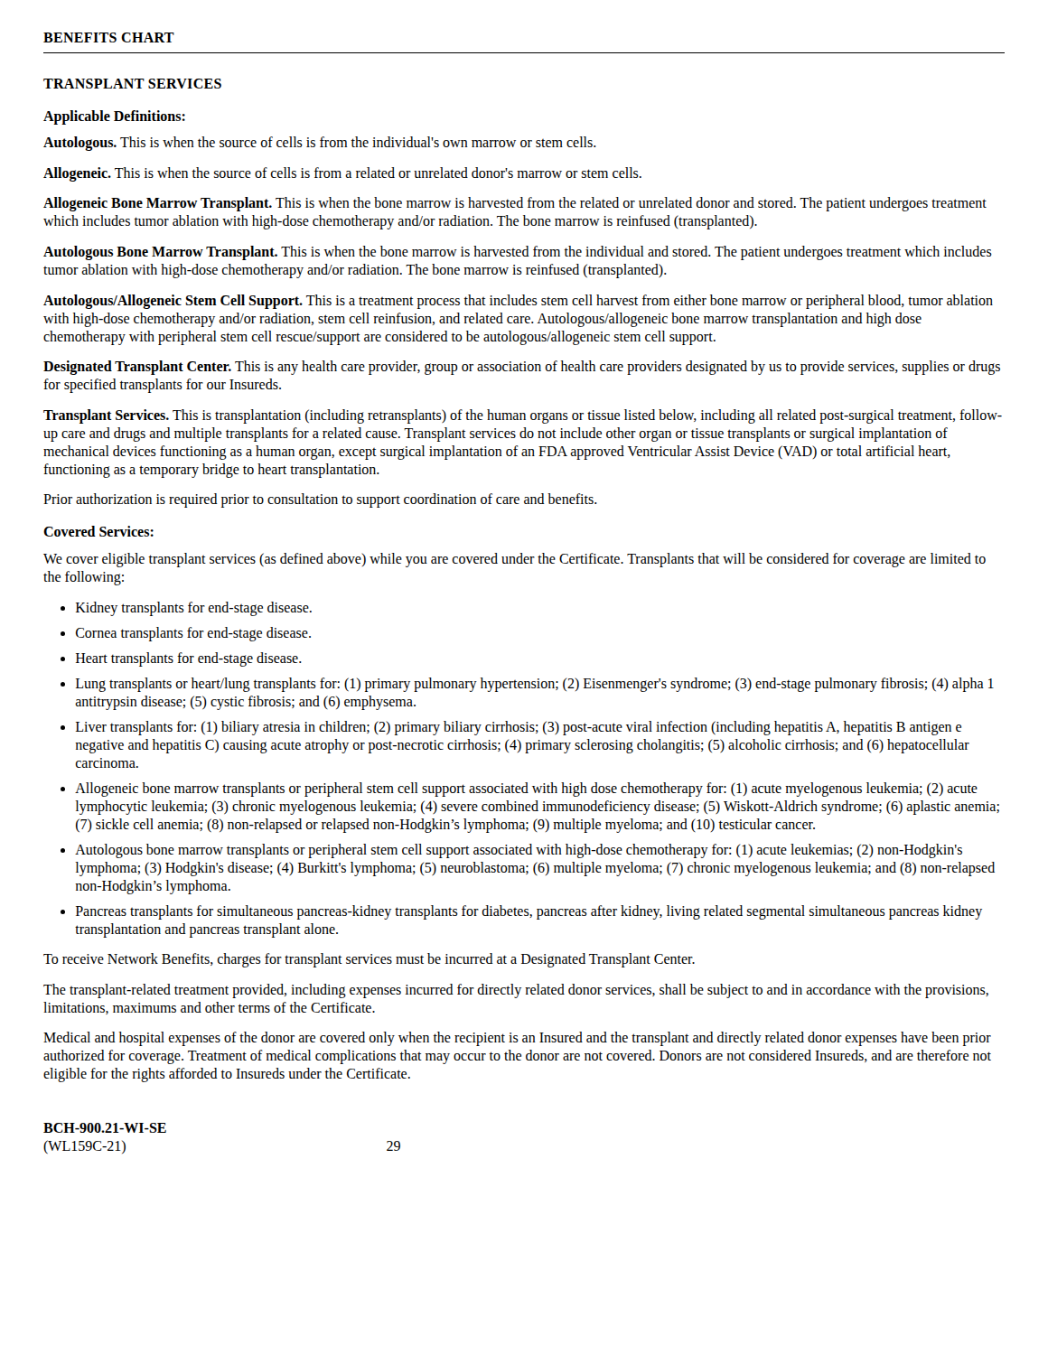BENEFITS CHART
TRANSPLANT SERVICES
Applicable Definitions:
Autologous. This is when the source of cells is from the individual's own marrow or stem cells.
Allogeneic. This is when the source of cells is from a related or unrelated donor's marrow or stem cells.
Allogeneic Bone Marrow Transplant. This is when the bone marrow is harvested from the related or unrelated donor and stored. The patient undergoes treatment which includes tumor ablation with high-dose chemotherapy and/or radiation. The bone marrow is reinfused (transplanted).
Autologous Bone Marrow Transplant. This is when the bone marrow is harvested from the individual and stored. The patient undergoes treatment which includes tumor ablation with high-dose chemotherapy and/or radiation. The bone marrow is reinfused (transplanted).
Autologous/Allogeneic Stem Cell Support. This is a treatment process that includes stem cell harvest from either bone marrow or peripheral blood, tumor ablation with high-dose chemotherapy and/or radiation, stem cell reinfusion, and related care. Autologous/allogeneic bone marrow transplantation and high dose chemotherapy with peripheral stem cell rescue/support are considered to be autologous/allogeneic stem cell support.
Designated Transplant Center. This is any health care provider, group or association of health care providers designated by us to provide services, supplies or drugs for specified transplants for our Insureds.
Transplant Services. This is transplantation (including retransplants) of the human organs or tissue listed below, including all related post-surgical treatment, follow-up care and drugs and multiple transplants for a related cause. Transplant services do not include other organ or tissue transplants or surgical implantation of mechanical devices functioning as a human organ, except surgical implantation of an FDA approved Ventricular Assist Device (VAD) or total artificial heart, functioning as a temporary bridge to heart transplantation.
Prior authorization is required prior to consultation to support coordination of care and benefits.
Covered Services:
We cover eligible transplant services (as defined above) while you are covered under the Certificate. Transplants that will be considered for coverage are limited to the following:
Kidney transplants for end-stage disease.
Cornea transplants for end-stage disease.
Heart transplants for end-stage disease.
Lung transplants or heart/lung transplants for: (1) primary pulmonary hypertension; (2) Eisenmenger's syndrome; (3) end-stage pulmonary fibrosis; (4) alpha 1 antitrypsin disease; (5) cystic fibrosis; and (6) emphysema.
Liver transplants for: (1) biliary atresia in children; (2) primary biliary cirrhosis; (3) post-acute viral infection (including hepatitis A, hepatitis B antigen e negative and hepatitis C) causing acute atrophy or post-necrotic cirrhosis; (4) primary sclerosing cholangitis; (5) alcoholic cirrhosis; and (6) hepatocellular carcinoma.
Allogeneic bone marrow transplants or peripheral stem cell support associated with high dose chemotherapy for: (1) acute myelogenous leukemia; (2) acute lymphocytic leukemia; (3) chronic myelogenous leukemia; (4) severe combined immunodeficiency disease; (5) Wiskott-Aldrich syndrome; (6) aplastic anemia; (7) sickle cell anemia; (8) non-relapsed or relapsed non-Hodgkin’s lymphoma; (9) multiple myeloma; and (10) testicular cancer.
Autologous bone marrow transplants or peripheral stem cell support associated with high-dose chemotherapy for: (1) acute leukemias; (2) non-Hodgkin's lymphoma; (3) Hodgkin's disease; (4) Burkitt's lymphoma; (5) neuroblastoma; (6) multiple myeloma; (7) chronic myelogenous leukemia; and (8) non-relapsed non-Hodgkin’s lymphoma.
Pancreas transplants for simultaneous pancreas-kidney transplants for diabetes, pancreas after kidney, living related segmental simultaneous pancreas kidney transplantation and pancreas transplant alone.
To receive Network Benefits, charges for transplant services must be incurred at a Designated Transplant Center.
The transplant-related treatment provided, including expenses incurred for directly related donor services, shall be subject to and in accordance with the provisions, limitations, maximums and other terms of the Certificate.
Medical and hospital expenses of the donor are covered only when the recipient is an Insured and the transplant and directly related donor expenses have been prior authorized for coverage. Treatment of medical complications that may occur to the donor are not covered. Donors are not considered Insureds, and are therefore not eligible for the rights afforded to Insureds under the Certificate.
BCH-900.21-WI-SE
(WL159C-21)
29